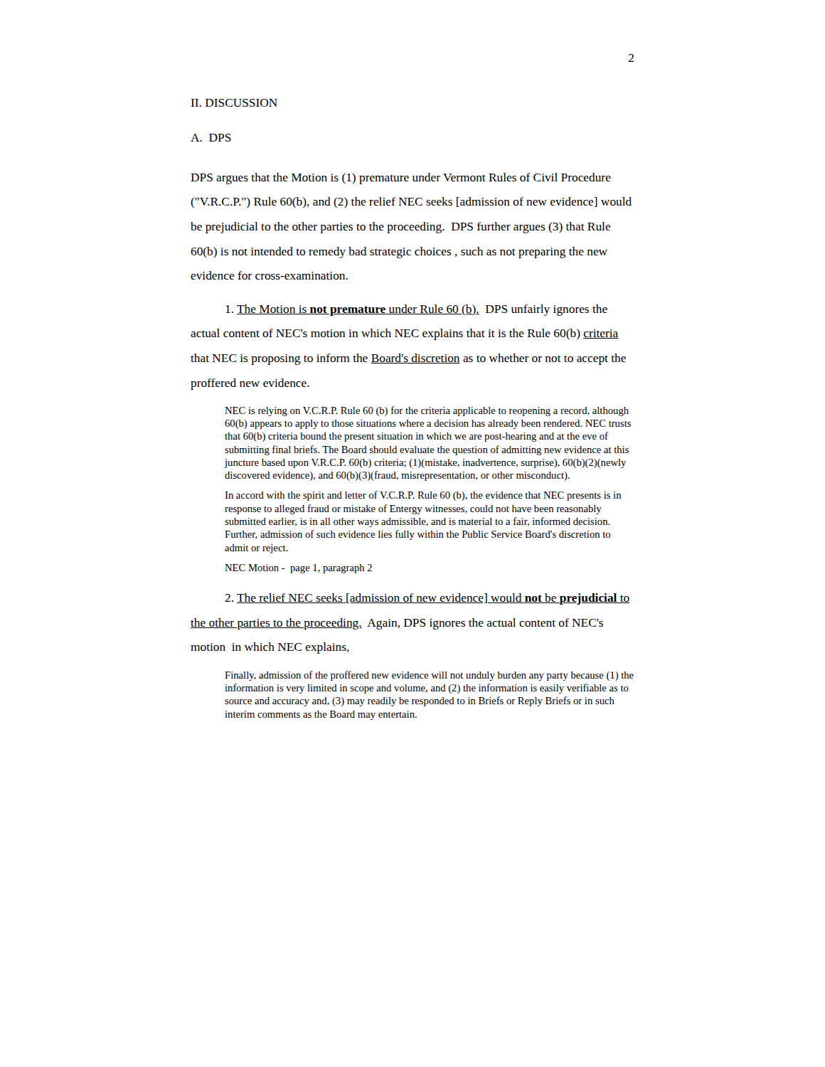2
II. DISCUSSION
A. DPS
DPS argues that the Motion is (1) premature under Vermont Rules of Civil Procedure ("V.R.C.P.") Rule 60(b), and (2) the relief NEC seeks [admission of new evidence] would be prejudicial to the other parties to the proceeding. DPS further argues (3) that Rule 60(b) is not intended to remedy bad strategic choices , such as not preparing the new evidence for cross-examination.
1. The Motion is not premature under Rule 60 (b). DPS unfairly ignores the actual content of NEC's motion in which NEC explains that it is the Rule 60(b) criteria that NEC is proposing to inform the Board's discretion as to whether or not to accept the proffered new evidence.
NEC is relying on V.C.R.P. Rule 60 (b) for the criteria applicable to reopening a record, although 60(b) appears to apply to those situations where a decision has already been rendered. NEC trusts that 60(b) criteria bound the present situation in which we are post-hearing and at the eve of submitting final briefs. The Board should evaluate the question of admitting new evidence at this juncture based upon V.R.C.P. 60(b) criteria; (1)(mistake, inadvertence, surprise), 60(b)(2)(newly discovered evidence), and 60(b)(3)(fraud, misrepresentation, or other misconduct).
In accord with the spirit and letter of V.C.R.P. Rule 60 (b), the evidence that NEC presents is in response to alleged fraud or mistake of Entergy witnesses, could not have been reasonably submitted earlier, is in all other ways admissible, and is material to a fair, informed decision. Further, admission of such evidence lies fully within the Public Service Board's discretion to admit or reject.
NEC Motion - page 1, paragraph 2
2. The relief NEC seeks [admission of new evidence] would not be prejudicial to the other parties to the proceeding. Again, DPS ignores the actual content of NEC's motion in which NEC explains,
Finally, admission of the proffered new evidence will not unduly burden any party because (1) the information is very limited in scope and volume, and (2) the information is easily verifiable as to source and accuracy and, (3) may readily be responded to in Briefs or Reply Briefs or in such interim comments as the Board may entertain.